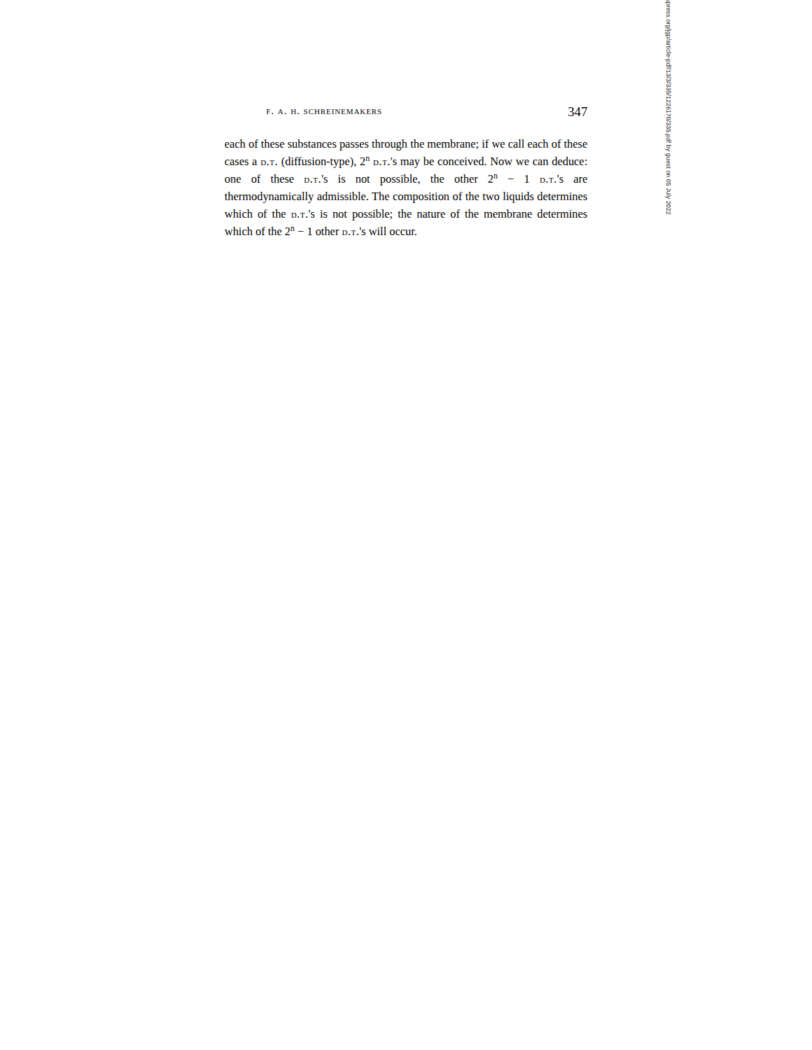F. A. H. Schreinemakers 347
each of these substances passes through the membrane; if we call each of these cases a d.t. (diffusion-type), 2n d.t.'s may be conceived. Now we can deduce: one of these d.t.'s is not possible, the other 2n − 1 d.t.'s are thermodynamically admissible. The composition of the two liquids determines which of the d.t.'s is not possible; the nature of the membrane determines which of the 2n − 1 other d.t.'s will occur.
Downloaded from http://rupress.org/jgp/article-pdf/13/3/335/1226170/335.pdf by guest on 05 July 2022